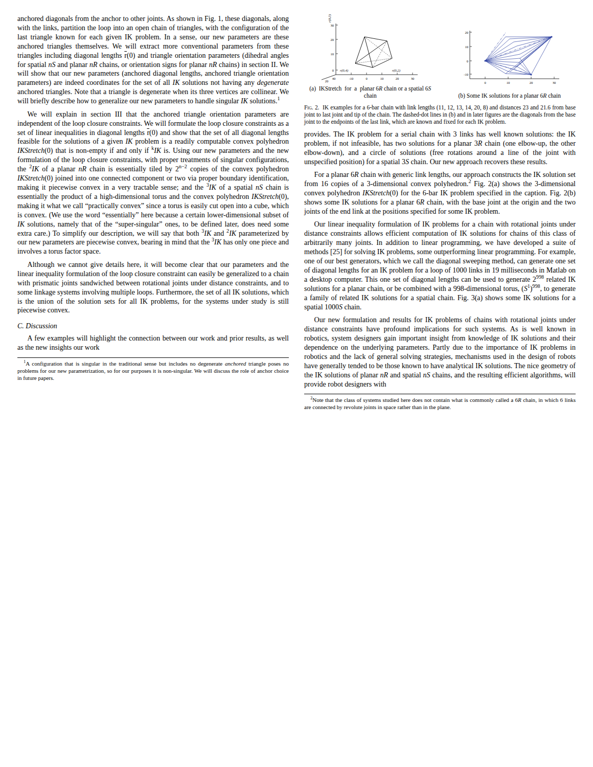anchored diagonals from the anchor to other joints. As shown in Fig. 1, these diagonals, along with the links, partition the loop into an open chain of triangles, with the configuration of the last triangle known for each given IK problem. In a sense, our new parameters are these anchored triangles themselves. We will extract more conventional parameters from these triangles including diagonal lengths r(0) and triangle orientation parameters (dihedral angles for spatial nS and planar nR chains, or orientation signs for planar nR chains) in section II. We will show that our new parameters (anchored diagonal lengths, anchored triangle orientation parameters) are indeed coordinates for the set of all IK solutions not having any degenerate anchored triangles. Note that a triangle is degenerate when its three vertices are collinear. We will briefly describe how to generalize our new parameters to handle singular IK solutions.1
We will explain in section III that the anchored triangle orientation parameters are independent of the loop closure constraints. We will formulate the loop closure constraints as a set of linear inequalities in diagonal lengths r(0) and show that the set of all diagonal lengths feasible for the solutions of a given IK problem is a readily computable convex polyhedron IKStretch(0) that is non-empty if and only if kIK is. Using our new parameters and the new formulation of the loop closure constraints, with proper treatments of singular configurations, the 2IK of a planar nR chain is essentially tiled by 2n−2 copies of the convex polyhedron IKStretch(0) joined into one connected component or two via proper boundary identification, making it piecewise convex in a very tractable sense; and the 3IK of a spatial nS chain is essentially the product of a high-dimensional torus and the convex polyhedron IKStretch(0), making it what we call “practically convex” since a torus is easily cut open into a cube, which is convex. (We use the word “essentially” here because a certain lower-dimensional subset of IK solutions, namely that of the “super-singular” ones, to be defined later, does need some extra care.) To simplify our description, we will say that both 3IK and 2IK parameterized by our new parameters are piecewise convex, bearing in mind that the 3IK has only one piece and involves a torus factor space.
Although we cannot give details here, it will become clear that our parameters and the linear inequality formulation of the loop closure constraint can easily be generalized to a chain with prismatic joints sandwiched between rotational joints under distance constraints, and to some linkage systems involving multiple loops. Furthermore, the set of all IK solutions, which is the union of the solution sets for all IK problems, for the systems under study is still piecewise convex.
C. Discussion
A few examples will highlight the connection between our work and prior results, as well as the new insights our work
1A configuration that is singular in the traditional sense but includes no degenerate anchored triangle poses no problems for our new parametrization, so for our purposes it is non-singular. We will discuss the role of anchor choice in future papers.
30 20 10 0 -10 0 10 20 30 40 20 r(0,3) r(0,4) r(0,2)
(a) IKStretch for a planar 6R chain or a spatial 6S chain
20 10 0 -10 0 10 20 30
(b) Some IK solutions for a planar 6R chain
Fig. 2. IK examples for a 6-bar chain with link lengths (11, 12, 13, 14, 20, 8) and distances 23 and 21.6 from base joint to last joint and tip of the chain. The dashed-dot lines in (b) and in later figures are the diagonals from the base joint to the endpoints of the last link, which are known and fixed for each IK problem.
provides. The IK problem for a serial chain with 3 links has well known solutions: the IK problem, if not infeasible, has two solutions for a planar 3R chain (one elbow-up, the other elbow-down), and a circle of solutions (free rotations around a line of the joint with unspecified position) for a spatial 3S chain. Our new approach recovers these results.
For a planar 6R chain with generic link lengths, our approach constructs the IK solution set from 16 copies of a 3-dimensional convex polyhedron.2 Fig. 2(a) shows the 3-dimensional convex polyhedron IKStretch(0) for the 6-bar IK problem specified in the caption. Fig. 2(b) shows some IK solutions for a planar 6R chain, with the base joint at the origin and the two joints of the end link at the positions specified for some IK problem.
Our linear inequality formulation of IK problems for a chain with rotational joints under distance constraints allows efficient computation of IK solutions for chains of this class of arbitrarily many joints. In addition to linear programming, we have developed a suite of methods [25] for solving IK problems, some outperforming linear programming. For example, one of our best generators, which we call the diagonal sweeping method, can generate one set of diagonal lengths for an IK problem for a loop of 1000 links in 19 milliseconds in Matlab on a desktop computer. This one set of diagonal lengths can be used to generate 2998 related IK solutions for a planar chain, or be combined with a 998-dimensional torus, (S1)998, to generate a family of related IK solutions for a spatial chain. Fig. 3(a) shows some IK solutions for a spatial 1000S chain.
Our new formulation and results for IK problems of chains with rotational joints under distance constraints have profound implications for such systems. As is well known in robotics, system designers gain important insight from knowledge of IK solutions and their dependence on the underlying parameters. Partly due to the importance of IK problems in robotics and the lack of general solving strategies, mechanisms used in the design of robots have generally tended to be those known to have analytical IK solutions. The nice geometry of the IK solutions of planar nR and spatial nS chains, and the resulting efficient algorithms, will provide robot designers with
2Note that the class of systems studied here does not contain what is commonly called a 6R chain, in which 6 links are connected by revolute joints in space rather than in the plane.